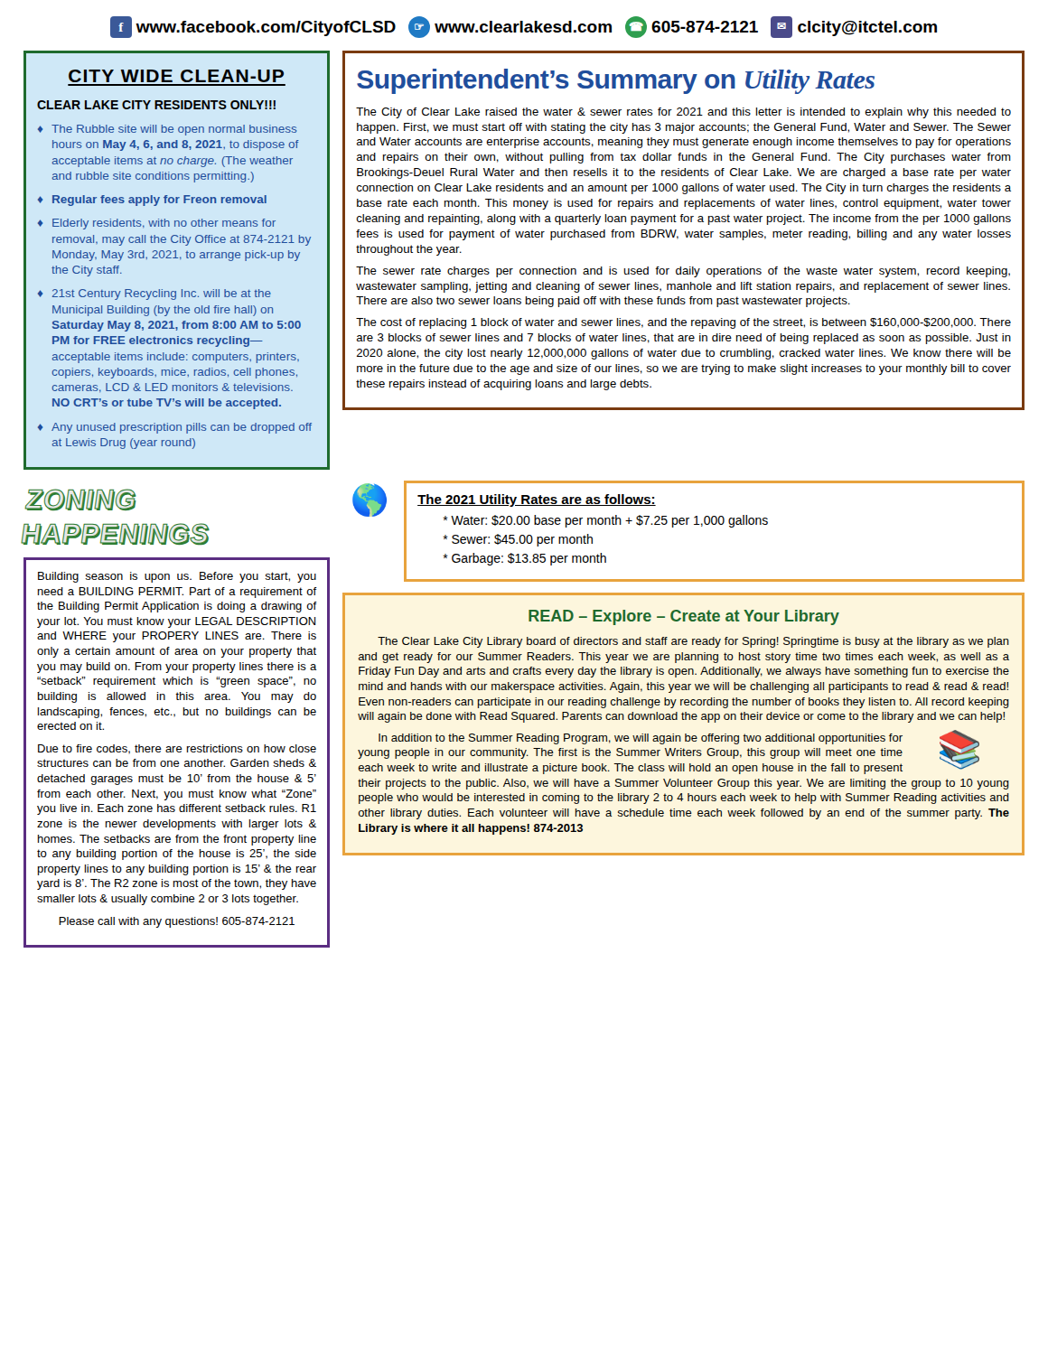fwww.facebook.com/CityofCLSD ☞www.clearlakesd.com ☎605-874-2121 ✉clcity@itctel.com
CITY WIDE CLEAN-UP
CLEAR LAKE CITY RESIDENTS ONLY!!!
The Rubble site will be open normal business hours on May 4, 6, and 8, 2021, to dispose of acceptable items at no charge. (The weather and rubble site conditions permitting.)
Regular fees apply for Freon removal
Elderly residents, with no other means for removal, may call the City Office at 874-2121 by Monday, May 3rd, 2021, to arrange pick-up by the City staff.
21st Century Recycling Inc. will be at the Municipal Building (by the old fire hall) on Saturday May 8, 2021, from 8:00 AM to 5:00 PM for FREE electronics recycling—acceptable items include: computers, printers, copiers, keyboards, mice, radios, cell phones, cameras, LCD & LED monitors & televisions.
NO CRT’s or tube TV’s will be accepted.
Any unused prescription pills can be dropped off at Lewis Drug (year round)
Superintendent’s Summary on Utility Rates
The City of Clear Lake raised the water & sewer rates for 2021 and this letter is intended to explain why this needed to happen. First, we must start off with stating the city has 3 major accounts; the General Fund, Water and Sewer. The Sewer and Water accounts are enterprise accounts, meaning they must generate enough income themselves to pay for operations and repairs on their own, without pulling from tax dollar funds in the General Fund. The City purchases water from Brookings-Deuel Rural Water and then resells it to the residents of Clear Lake. We are charged a base rate per water connection on Clear Lake residents and an amount per 1000 gallons of water used. The City in turn charges the residents a base rate each month. This money is used for repairs and replacements of water lines, control equipment, water tower cleaning and repainting, along with a quarterly loan payment for a past water project. The income from the per 1000 gallons fees is used for payment of water purchased from BDRW, water samples, meter reading, billing and any water losses throughout the year.
The sewer rate charges per connection and is used for daily operations of the waste water system, record keeping, wastewater sampling, jetting and cleaning of sewer lines, manhole and lift station repairs, and replacement of sewer lines. There are also two sewer loans being paid off with these funds from past wastewater projects.
The cost of replacing 1 block of water and sewer lines, and the repaving of the street, is between $160,000-$200,000. There are 3 blocks of sewer lines and 7 blocks of water lines, that are in dire need of being replaced as soon as possible. Just in 2020 alone, the city lost nearly 12,000,000 gallons of water due to crumbling, cracked water lines. We know there will be more in the future due to the age and size of our lines, so we are trying to make slight increases to your monthly bill to cover these repairs instead of acquiring loans and large debts.
ZONING HAPPENINGS
Building season is upon us. Before you start, you need a BUILDING PERMIT. Part of a requirement of the Building Permit Application is doing a drawing of your lot. You must know your LEGAL DESCRIPTION and WHERE your PROPERY LINES are. There is only a certain amount of area on your property that you may build on. From your property lines there is a “setback” requirement which is “green space”, no building is allowed in this area. You may do landscaping, fences, etc., but no buildings can be erected on it.
Due to fire codes, there are restrictions on how close structures can be from one another. Garden sheds & detached garages must be 10’ from the house & 5’ from each other. Next, you must know what “Zone” you live in. Each zone has different setback rules. R1 zone is the newer developments with larger lots & homes. The setbacks are from the front property line to any building portion of the house is 25’, the side property lines to any building portion is 15’ & the rear yard is 8’. The R2 zone is most of the town, they have smaller lots & usually combine 2 or 3 lots together.
Please call with any questions! 605-874-2121
🌎
The 2021 Utility Rates are as follows:
* Water: $20.00 base per month + $7.25 per 1,000 gallons
* Sewer: $45.00 per month
* Garbage: $13.85 per month
READ – Explore – Create at Your Library
The Clear Lake City Library board of directors and staff are ready for Spring! Springtime is busy at the library as we plan and get ready for our Summer Readers. This year we are planning to host story time two times each week, as well as a Friday Fun Day and arts and crafts every day the library is open. Additionally, we always have something fun to exercise the mind and hands with our makerspace activities. Again, this year we will be challenging all participants to read & read & read! Even non-readers can participate in our reading challenge by recording the number of books they listen to. All record keeping will again be done with Read Squared. Parents can download the app on their device or come to the library and we can help!
📚
In addition to the Summer Reading Program, we will again be offering two additional opportunities for young people in our community. The first is the Summer Writers Group, this group will meet one time each week to write and illustrate a picture book. The class will hold an open house in the fall to present their projects to the public. Also, we will have a Summer Volunteer Group this year. We are limiting the group to 10 young people who would be interested in coming to the library 2 to 4 hours each week to help with Summer Reading activities and other library duties. Each volunteer will have a schedule time each week followed by an end of the summer party. The Library is where it all happens! 874-2013